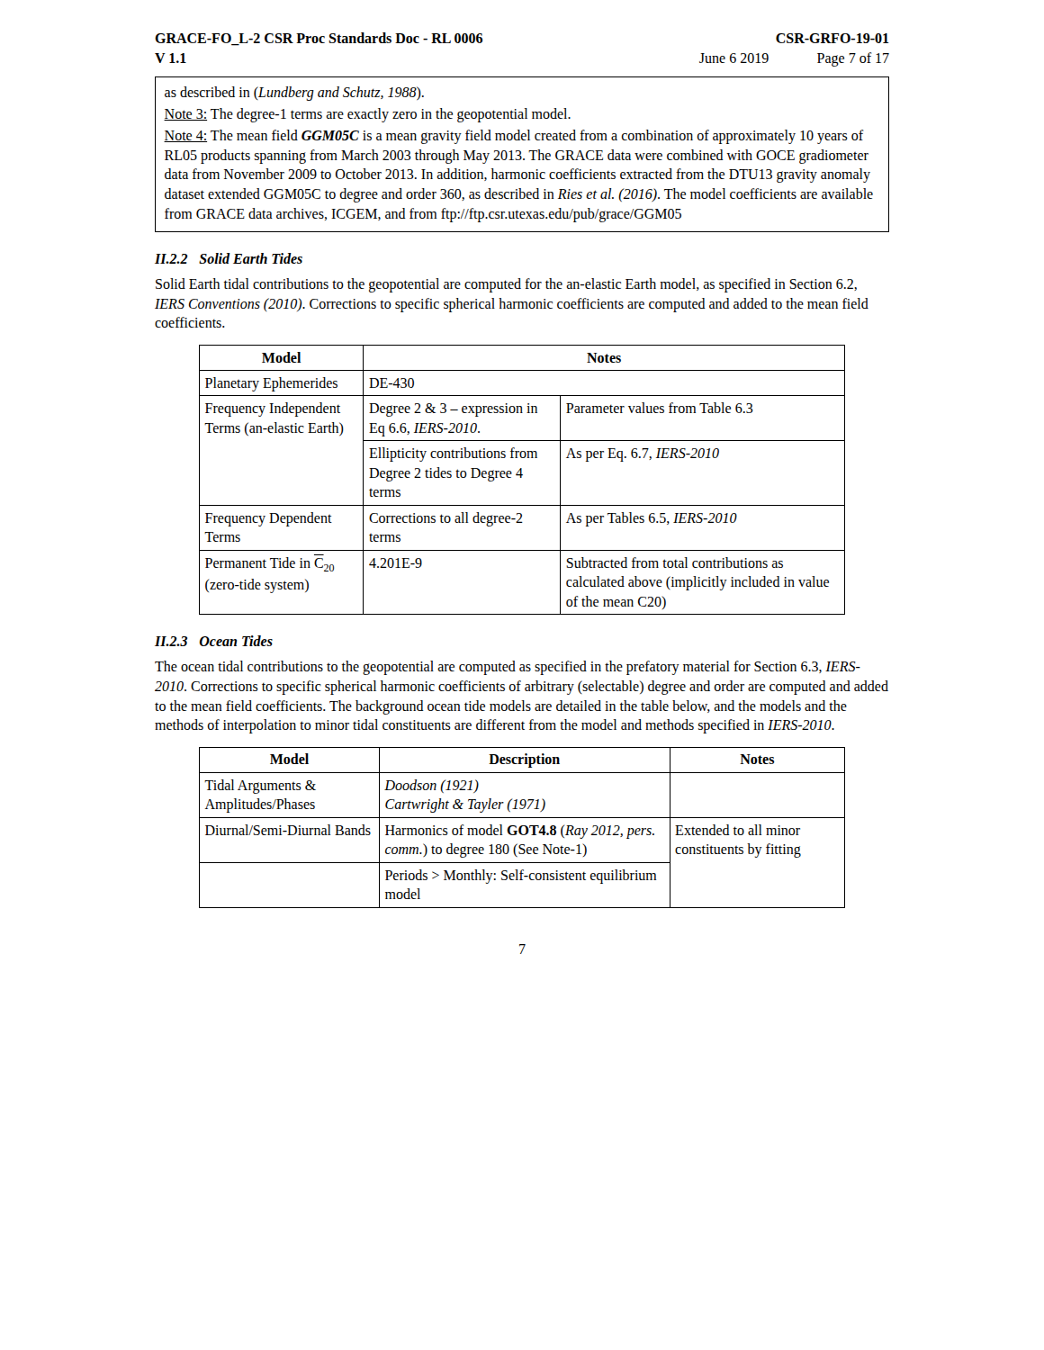| GRACE-FO_L-2 CSR Proc Standards Doc - RL 0006 | CSR-GRFO-19-01 |
| V 1.1 | / June 6 2019 / Page 7 of 17 / |
as described in (Lundberg and Schutz, 1988).
Note 3: The degree-1 terms are exactly zero in the geopotential model.
Note 4: The mean field GGM05C is a mean gravity field model created from a combination of approximately 10 years of RL05 products spanning from March 2003 through May 2013. The GRACE data were combined with GOCE gradiometer data from November 2009 to October 2013. In addition, harmonic coefficients extracted from the DTU13 gravity anomaly dataset extended GGM05C to degree and order 360, as described in Ries et al. (2016). The model coefficients are available from GRACE data archives, ICGEM, and from ftp://ftp.csr.utexas.edu/pub/grace/GGM05
II.2.2 Solid Earth Tides
Solid Earth tidal contributions to the geopotential are computed for the an-elastic Earth model, as specified in Section 6.2, IERS Conventions (2010). Corrections to specific spherical harmonic coefficients are computed and added to the mean field coefficients.
| Model | Notes |
| --- | --- |
| Planetary Ephemerides | DE-430 |
| Frequency Independent Terms (an-elastic Earth) | Degree 2 & 3 – expression in Eq 6.6, IERS-2010 . | Parameter values from Table 6.3 |
| Ellipticity contributions from Degree 2 tides to Degree 4 terms | As per Eq. 6.7, IERS-2010 |
| Frequency Dependent Terms | Corrections to all degree-2 terms | As per Tables 6.5, IERS-2010 |
| Permanent Tide in C 20 (zero-tide system) | 4.201E-9 | Subtracted from total contributions as calculated above (implicitly included in value of the mean C20) |
II.2.3 Ocean Tides
The ocean tidal contributions to the geopotential are computed as specified in the prefatory material for Section 6.3, IERS-2010. Corrections to specific spherical harmonic coefficients of arbitrary (selectable) degree and order are computed and added to the mean field coefficients. The background ocean tide models are detailed in the table below, and the models and the methods of interpolation to minor tidal constituents are different from the model and methods specified in IERS-2010.
| Model | Description | Notes |
| --- | --- | --- |
| Tidal Arguments & Amplitudes/Phases | Doodson (1921) Cartwright & Tayler (1971) | |
| Diurnal/Semi-Diurnal Bands | Harmonics of model GOT4.8 ( Ray 2012, pers. comm. ) to degree 180 (See Note-1) | Extended to all minor constituents by fitting |
| | Periods > Monthly: Self-consistent equilibrium model |
7